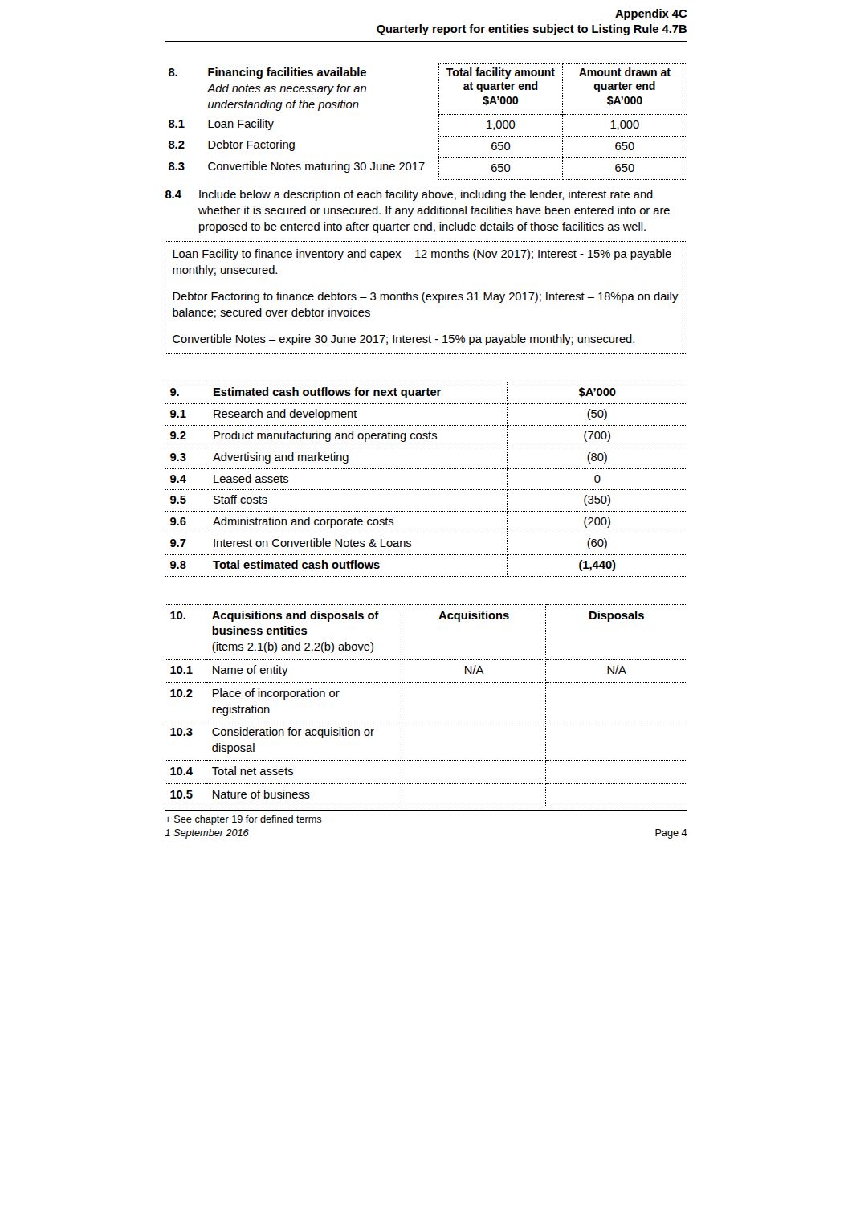Appendix 4C
Quarterly report for entities subject to Listing Rule 4.7B
| 8. | Financing facilities available Add notes as necessary for an understanding of the position | Total facility amount at quarter end $A’000 | Amount drawn at quarter end $A’000 |
| 8.1 | Loan Facility | 1,000 | 1,000 |
| 8.2 | Debtor Factoring | 650 | 650 |
| 8.3 | Convertible Notes maturing 30 June 2017 | 650 | 650 |
8.4
Include below a description of each facility above, including the lender, interest rate and whether it is secured or unsecured. If any additional facilities have been entered into or are proposed to be entered into after quarter end, include details of those facilities as well.
Loan Facility to finance inventory and capex – 12 months (Nov 2017); Interest - 15% pa payable monthly; unsecured.
Debtor Factoring to finance debtors – 3 months (expires 31 May 2017); Interest – 18%pa on daily balance; secured over debtor invoices
Convertible Notes – expire 30 June 2017; Interest - 15% pa payable monthly; unsecured.
| 9. | Estimated cash outflows for next quarter | $A’000 |
| 9.1 | Research and development | (50) |
| 9.2 | Product manufacturing and operating costs | (700) |
| 9.3 | Advertising and marketing | (80) |
| 9.4 | Leased assets | 0 |
| 9.5 | Staff costs | (350) |
| 9.6 | Administration and corporate costs | (200) |
| 9.7 | Interest on Convertible Notes & Loans | (60) |
| 9.8 | Total estimated cash outflows | (1,440) |
| 10. | Acquisitions and disposals of business entities (items 2.1(b) and 2.2(b) above) | Acquisitions | Disposals |
| 10.1 | Name of entity | N/A | N/A |
| 10.2 | Place of incorporation or registration | | |
| 10.3 | Consideration for acquisition or disposal | | |
| 10.4 | Total net assets | | |
| 10.5 | Nature of business | | |
+ See chapter 19 for defined terms
1 September 2016 Page 4